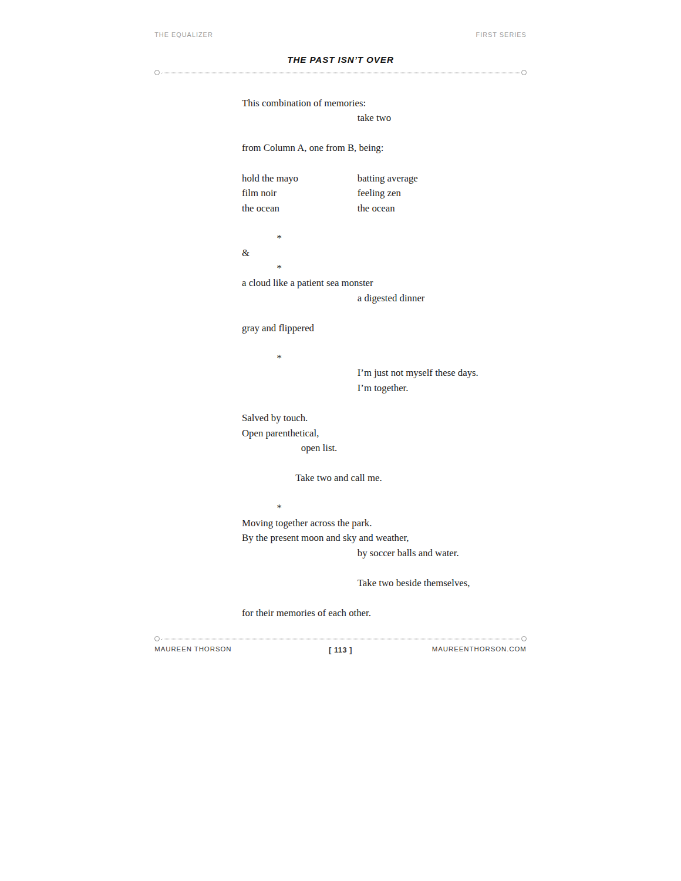The Equalizer First Series
The Past Isn’t Over
This combination of memories:
take two
from Column A, one from B, being:
| hold the mayo | batting average |
| film noir | feeling zen |
| the ocean | the ocean |
*
&
*
a cloud like a patient sea monster
a digested dinner
gray and flippered
*
I’m just not myself these days.
I’m together.
Salved by touch.
Open parenthetical,
open list.
Take two and call me.
*
Moving together across the park.
By the present moon and sky and weather,
by soccer balls and water.
Take two beside themselves,
for their memories of each other.
Maureen Thorson [ 113 ] maureenthorson.com